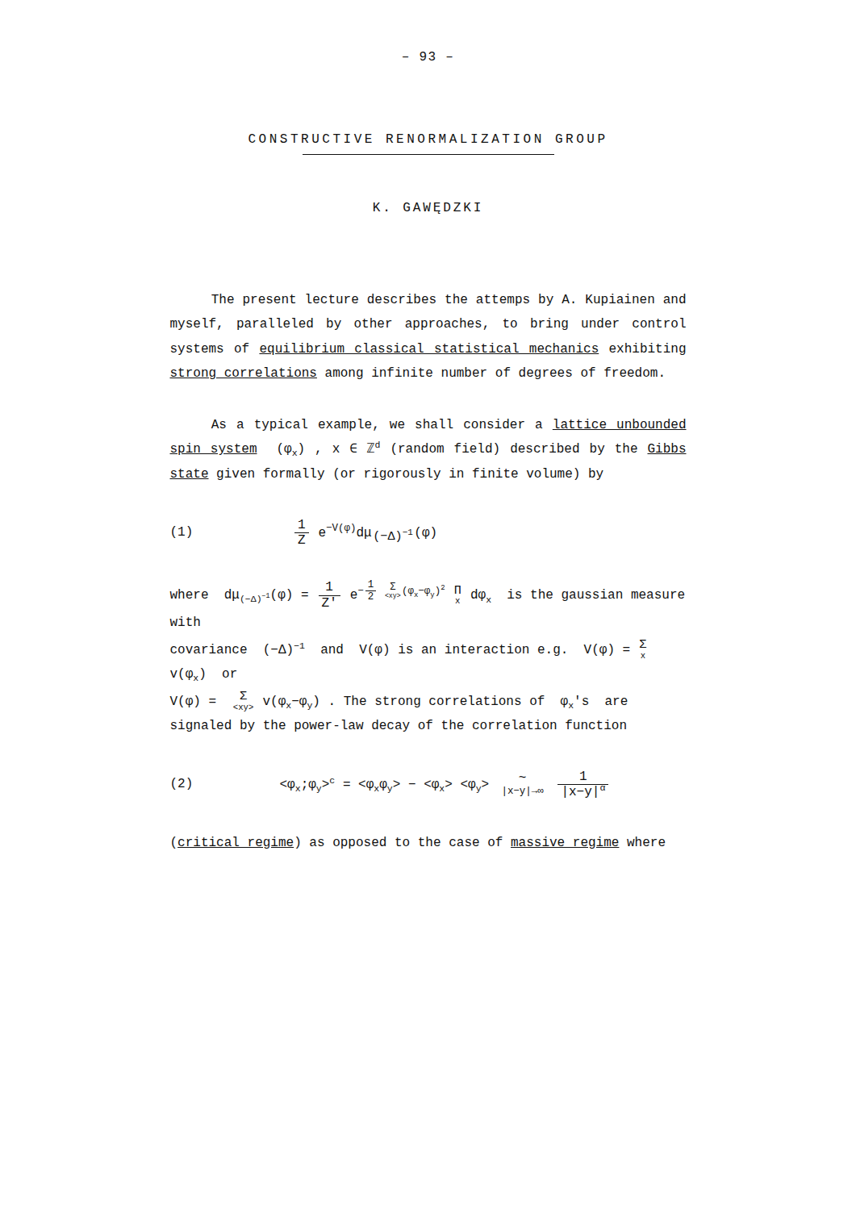– 93 –
CONSTRUCTIVE RENORMALIZATION GROUP
K. GAWĘDZKI
The present lecture describes the attemps by A. Kupiainen and myself, paralleled by other approaches, to bring under control systems of equilibrium classical statistical mechanics exhibiting strong correlations among infinite number of degrees of freedom.
As a typical example, we shall consider a lattice unbounded spin system (φx) , x ∈ ℤd (random field) described by the Gibbs state given formally (or rigorously in finite volume) by
(1) 1 Z e−V(φ) dμ (−Δ)−1(φ)
where dμ(−Δ)−1(φ) = 1 Z' e−12 Σ<xy>(φx−φy)2 Πx dφx is the gaussian measure with
covariance (−Δ)−1 and V(φ) is an interaction e.g. V(φ) = Σx v(φx) or
V(φ) = Σ<xy> v(φx−φy) . The strong correlations of φx's are signaled by the power-law decay of the correlation function
(2) <φx;φy>c = <φxφy> − <φx> <φy> ~|x−y|→∞ 1|x−y|α
(critical regime) as opposed to the case of massive regime where